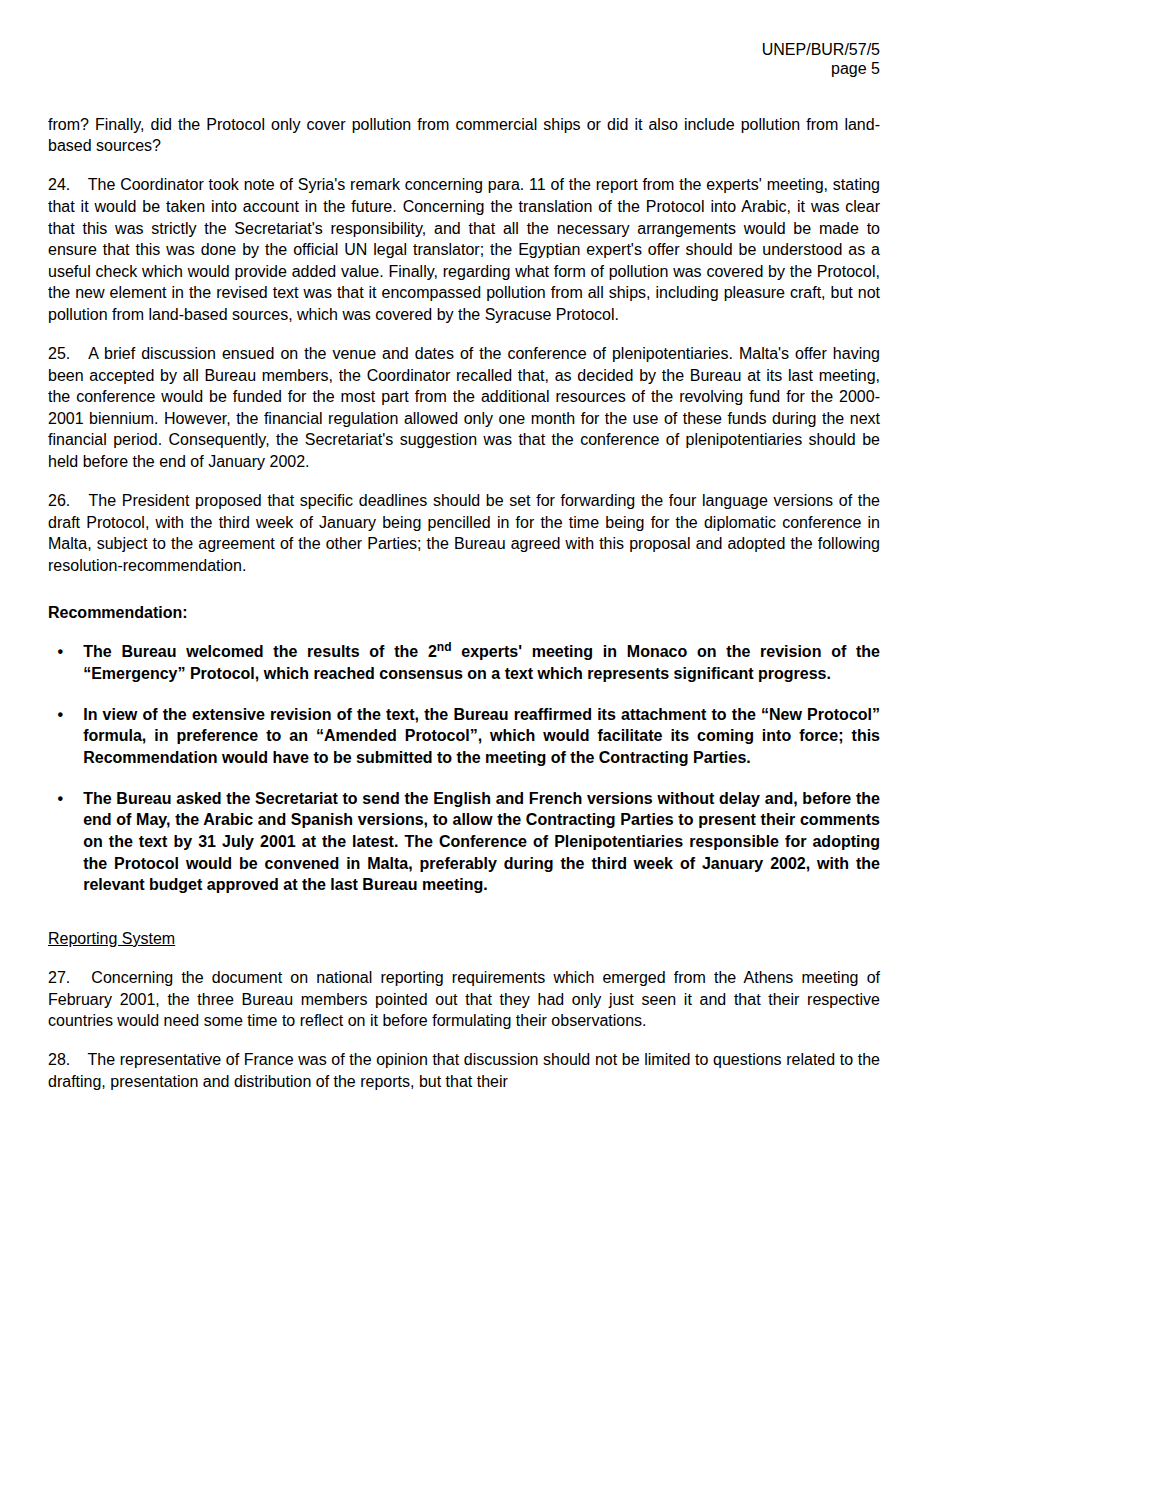UNEP/BUR/57/5
page 5
from? Finally, did the Protocol only cover pollution from commercial ships or did it also include pollution from land-based sources?
24. The Coordinator took note of Syria's remark concerning para. 11 of the report from the experts' meeting, stating that it would be taken into account in the future. Concerning the translation of the Protocol into Arabic, it was clear that this was strictly the Secretariat's responsibility, and that all the necessary arrangements would be made to ensure that this was done by the official UN legal translator; the Egyptian expert's offer should be understood as a useful check which would provide added value. Finally, regarding what form of pollution was covered by the Protocol, the new element in the revised text was that it encompassed pollution from all ships, including pleasure craft, but not pollution from land-based sources, which was covered by the Syracuse Protocol.
25. A brief discussion ensued on the venue and dates of the conference of plenipotentiaries. Malta's offer having been accepted by all Bureau members, the Coordinator recalled that, as decided by the Bureau at its last meeting, the conference would be funded for the most part from the additional resources of the revolving fund for the 2000-2001 biennium. However, the financial regulation allowed only one month for the use of these funds during the next financial period. Consequently, the Secretariat's suggestion was that the conference of plenipotentiaries should be held before the end of January 2002.
26. The President proposed that specific deadlines should be set for forwarding the four language versions of the draft Protocol, with the third week of January being pencilled in for the time being for the diplomatic conference in Malta, subject to the agreement of the other Parties; the Bureau agreed with this proposal and adopted the following resolution-recommendation.
Recommendation:
The Bureau welcomed the results of the 2nd experts' meeting in Monaco on the revision of the “Emergency” Protocol, which reached consensus on a text which represents significant progress.
In view of the extensive revision of the text, the Bureau reaffirmed its attachment to the “New Protocol” formula, in preference to an “Amended Protocol”, which would facilitate its coming into force; this Recommendation would have to be submitted to the meeting of the Contracting Parties.
The Bureau asked the Secretariat to send the English and French versions without delay and, before the end of May, the Arabic and Spanish versions, to allow the Contracting Parties to present their comments on the text by 31 July 2001 at the latest. The Conference of Plenipotentiaries responsible for adopting the Protocol would be convened in Malta, preferably during the third week of January 2002, with the relevant budget approved at the last Bureau meeting.
Reporting System
27. Concerning the document on national reporting requirements which emerged from the Athens meeting of February 2001, the three Bureau members pointed out that they had only just seen it and that their respective countries would need some time to reflect on it before formulating their observations.
28. The representative of France was of the opinion that discussion should not be limited to questions related to the drafting, presentation and distribution of the reports, but that their